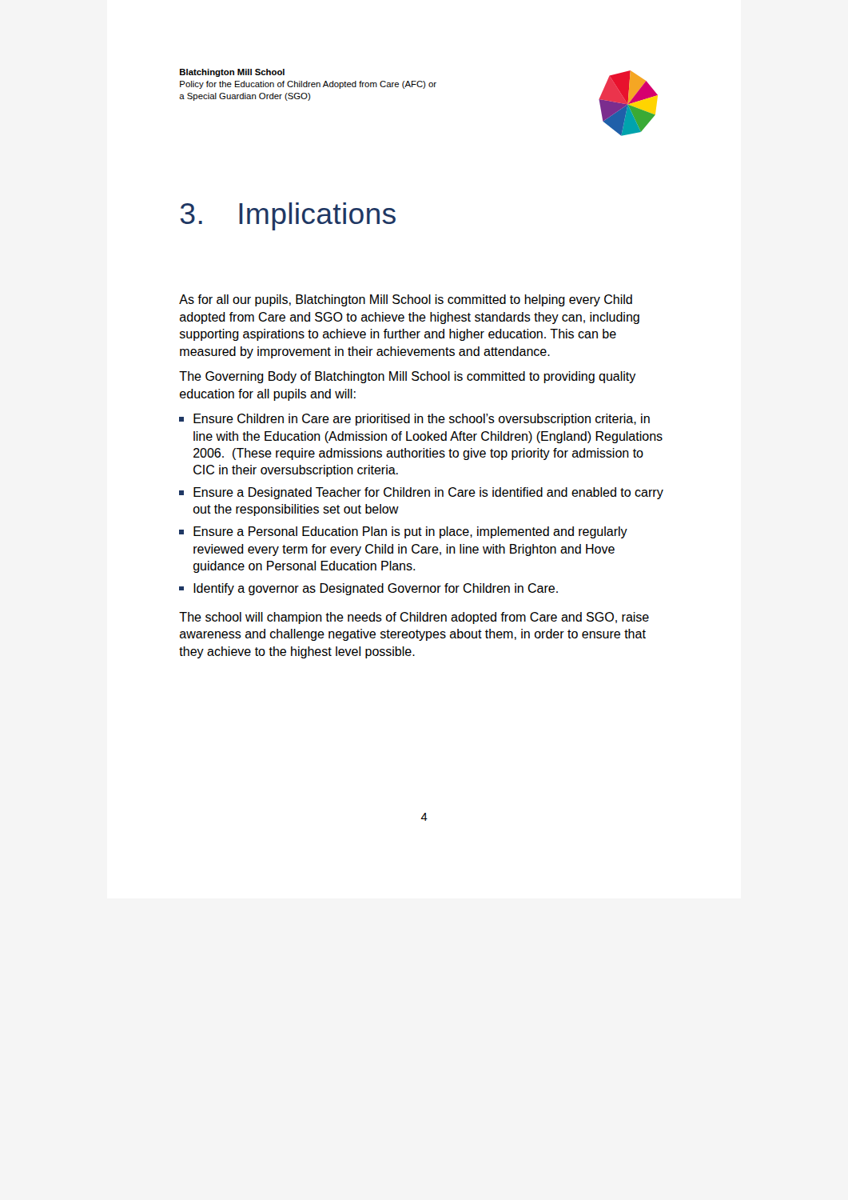Blatchington Mill School
Policy for the Education of Children Adopted from Care (AFC) or
a Special Guardian Order (SGO)
3. Implications
As for all our pupils, Blatchington Mill School is committed to helping every Child adopted from Care and SGO to achieve the highest standards they can, including supporting aspirations to achieve in further and higher education. This can be measured by improvement in their achievements and attendance.
The Governing Body of Blatchington Mill School is committed to providing quality education for all pupils and will:
Ensure Children in Care are prioritised in the school’s oversubscription criteria, in line with the Education (Admission of Looked After Children) (England) Regulations 2006. (These require admissions authorities to give top priority for admission to CIC in their oversubscription criteria.
Ensure a Designated Teacher for Children in Care is identified and enabled to carry out the responsibilities set out below
Ensure a Personal Education Plan is put in place, implemented and regularly reviewed every term for every Child in Care, in line with Brighton and Hove guidance on Personal Education Plans.
Identify a governor as Designated Governor for Children in Care.
The school will champion the needs of Children adopted from Care and SGO, raise awareness and challenge negative stereotypes about them, in order to ensure that they achieve to the highest level possible.
4